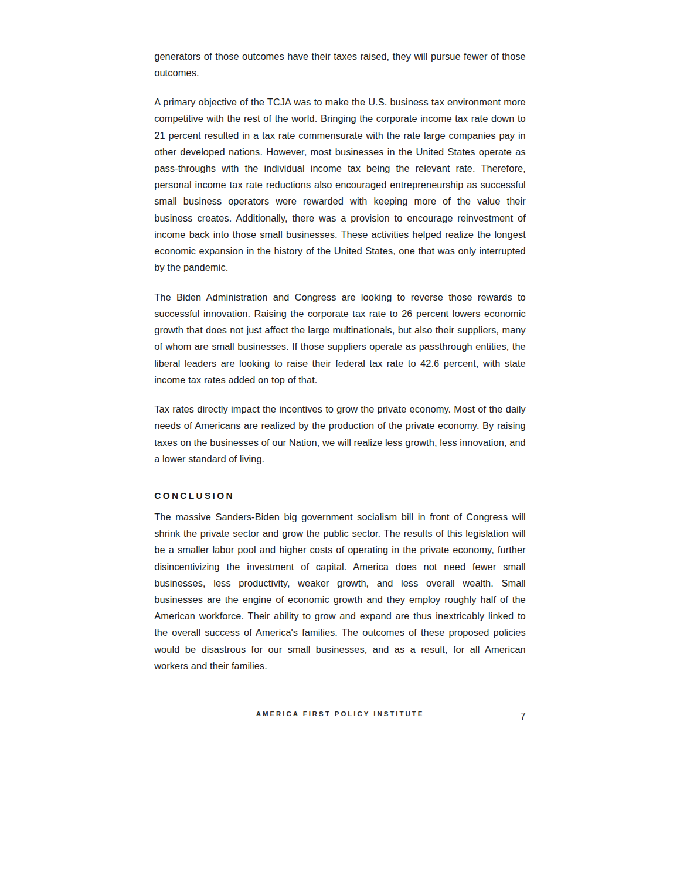generators of those outcomes have their taxes raised, they will pursue fewer of those outcomes.
A primary objective of the TCJA was to make the U.S. business tax environment more competitive with the rest of the world. Bringing the corporate income tax rate down to 21 percent resulted in a tax rate commensurate with the rate large companies pay in other developed nations. However, most businesses in the United States operate as pass-throughs with the individual income tax being the relevant rate. Therefore, personal income tax rate reductions also encouraged entrepreneurship as successful small business operators were rewarded with keeping more of the value their business creates. Additionally, there was a provision to encourage reinvestment of income back into those small businesses. These activities helped realize the longest economic expansion in the history of the United States, one that was only interrupted by the pandemic.
The Biden Administration and Congress are looking to reverse those rewards to successful innovation. Raising the corporate tax rate to 26 percent lowers economic growth that does not just affect the large multinationals, but also their suppliers, many of whom are small businesses. If those suppliers operate as passthrough entities, the liberal leaders are looking to raise their federal tax rate to 42.6 percent, with state income tax rates added on top of that.
Tax rates directly impact the incentives to grow the private economy. Most of the daily needs of Americans are realized by the production of the private economy. By raising taxes on the businesses of our Nation, we will realize less growth, less innovation, and a lower standard of living.
Conclusion
The massive Sanders-Biden big government socialism bill in front of Congress will shrink the private sector and grow the public sector. The results of this legislation will be a smaller labor pool and higher costs of operating in the private economy, further disincentivizing the investment of capital. America does not need fewer small businesses, less productivity, weaker growth, and less overall wealth. Small businesses are the engine of economic growth and they employ roughly half of the American workforce. Their ability to grow and expand are thus inextricably linked to the overall success of America's families. The outcomes of these proposed policies would be disastrous for our small businesses, and as a result, for all American workers and their families.
America First Policy Institute
7